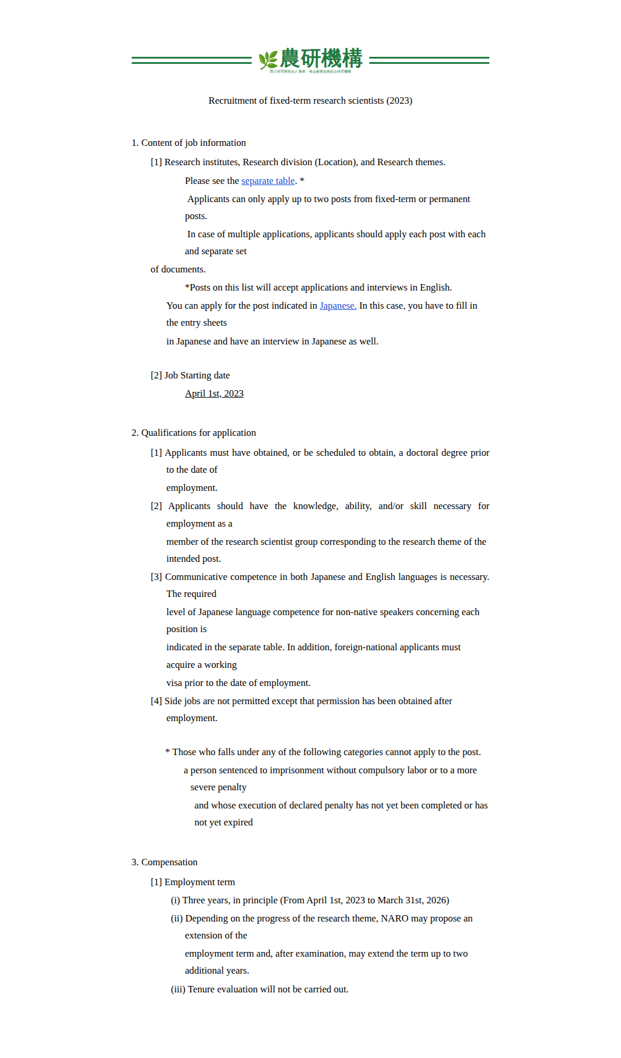🌿農研機構 国立研究開発法人 農業・食品産業技術総合研究機構
Recruitment of fixed-term research scientists (2023)
1. Content of job information
[1] Research institutes, Research division (Location), and Research themes.
Please see the separate table. *
Applicants can only apply up to two posts from fixed-term or permanent posts.
In case of multiple applications, applicants should apply each post with each and separate set
of documents.
*Posts on this list will accept applications and interviews in English.
You can apply for the post indicated in Japanese. In this case, you have to fill in the entry sheets
in Japanese and have an interview in Japanese as well.
[2] Job Starting date
April 1st, 2023
2. Qualifications for application
[1] Applicants must have obtained, or be scheduled to obtain, a doctoral degree prior to the date of
employment.
[2] Applicants should have the knowledge, ability, and/or skill necessary for employment as a
member of the research scientist group corresponding to the research theme of the intended post.
[3] Communicative competence in both Japanese and English languages is necessary. The required
level of Japanese language competence for non-native speakers concerning each position is
indicated in the separate table. In addition, foreign-national applicants must acquire a working
visa prior to the date of employment.
[4] Side jobs are not permitted except that permission has been obtained after employment.
* Those who falls under any of the following categories cannot apply to the post.
a person sentenced to imprisonment without compulsory labor or to a more severe penalty
and whose execution of declared penalty has not yet been completed or has not yet expired
3. Compensation
[1] Employment term
(i) Three years, in principle (From April 1st, 2023 to March 31st, 2026)
(ii) Depending on the progress of the research theme, NARO may propose an extension of the
employment term and, after examination, may extend the term up to two additional years.
(iii) Tenure evaluation will not be carried out.